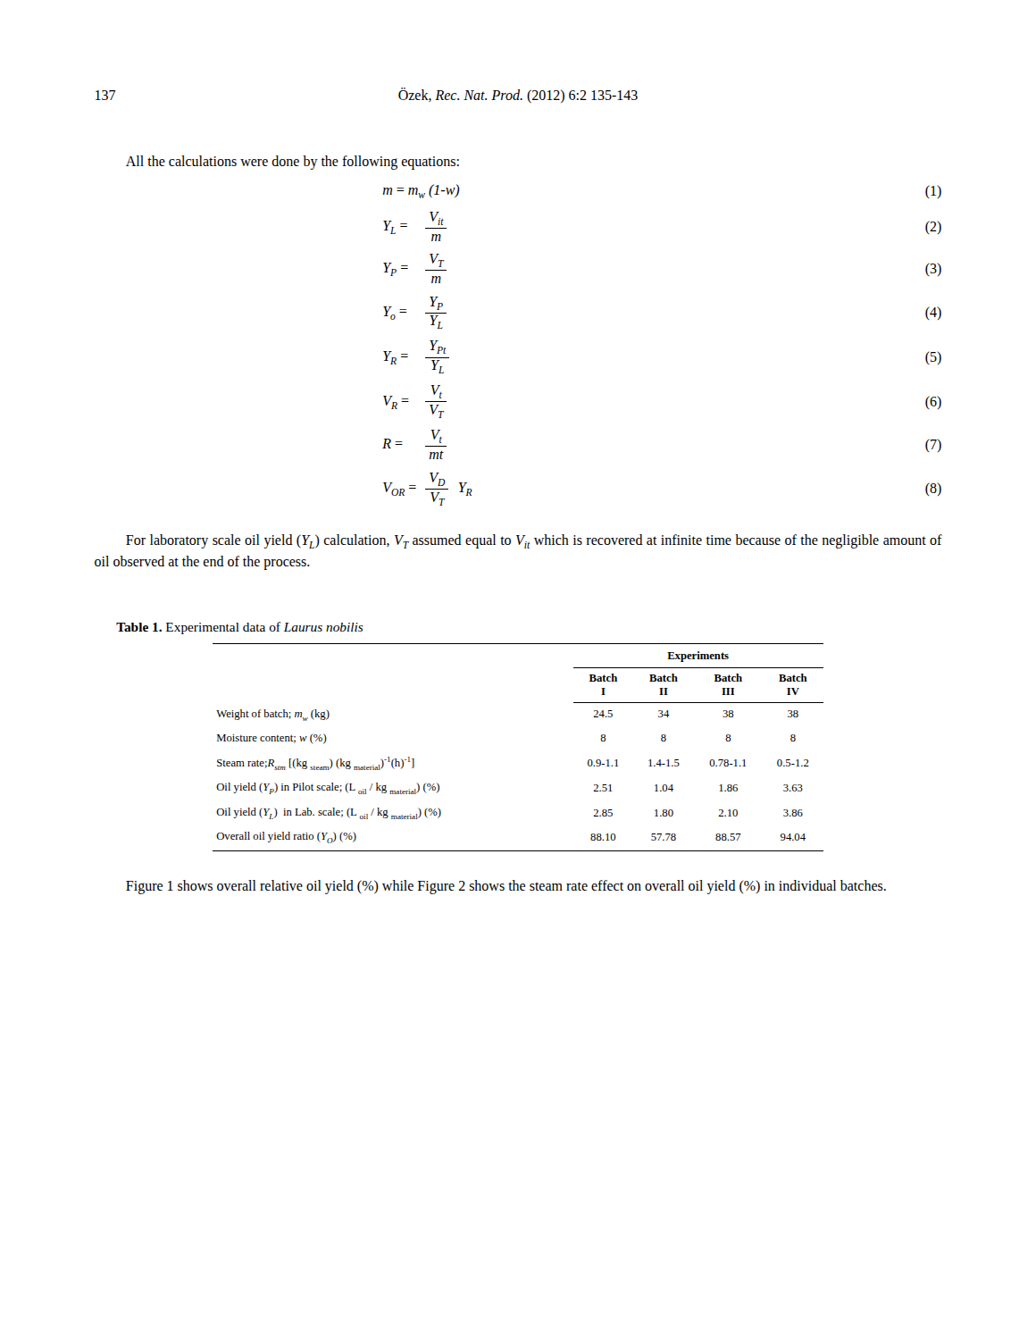137
Özek, Rec. Nat. Prod. (2012) 6:2 135-143
All the calculations were done by the following equations:
m = mw (1-w)
(1)
YL = Vit m
(2)
YP = VT m
(3)
Yo = YP YL
(4)
YR = YPt YL
(5)
VR = Vt VT
(6)
R = Vt mt
(7)
VOR = VD VT YR
(8)
For laboratory scale oil yield (YL) calculation, VT assumed equal to Vit which is recovered at infinite time because of the negligible amount of oil observed at the end of the process.
Table 1. Experimental data of Laurus nobilis
| | Experiments |
| --- | --- |
| | Batch I | Batch II | Batch III | Batch IV |
| Weight of batch; m w (kg) | 24.5 | 34 | 38 | 38 |
| Moisture content; w (%) | 8 | 8 | 8 | 8 |
| Steam rate; R stm [(kg steam ) (kg material ) -1 (h) -1 ] | 0.9-1.1 | 1.4-1.5 | 0.78-1.1 | 0.5-1.2 |
| Oil yield ( Y P ) in Pilot scale; (L oil / kg material ) (%) | 2.51 | 1.04 | 1.86 | 3.63 |
| Oil yield ( Y L ) in Lab. scale; (L oil / kg material ) (%) | 2.85 | 1.80 | 2.10 | 3.86 |
| Overall oil yield ratio ( Y O ) (%) | 88.10 | 57.78 | 88.57 | 94.04 |
Figure 1 shows overall relative oil yield (%) while Figure 2 shows the steam rate effect on overall oil yield (%) in individual batches.